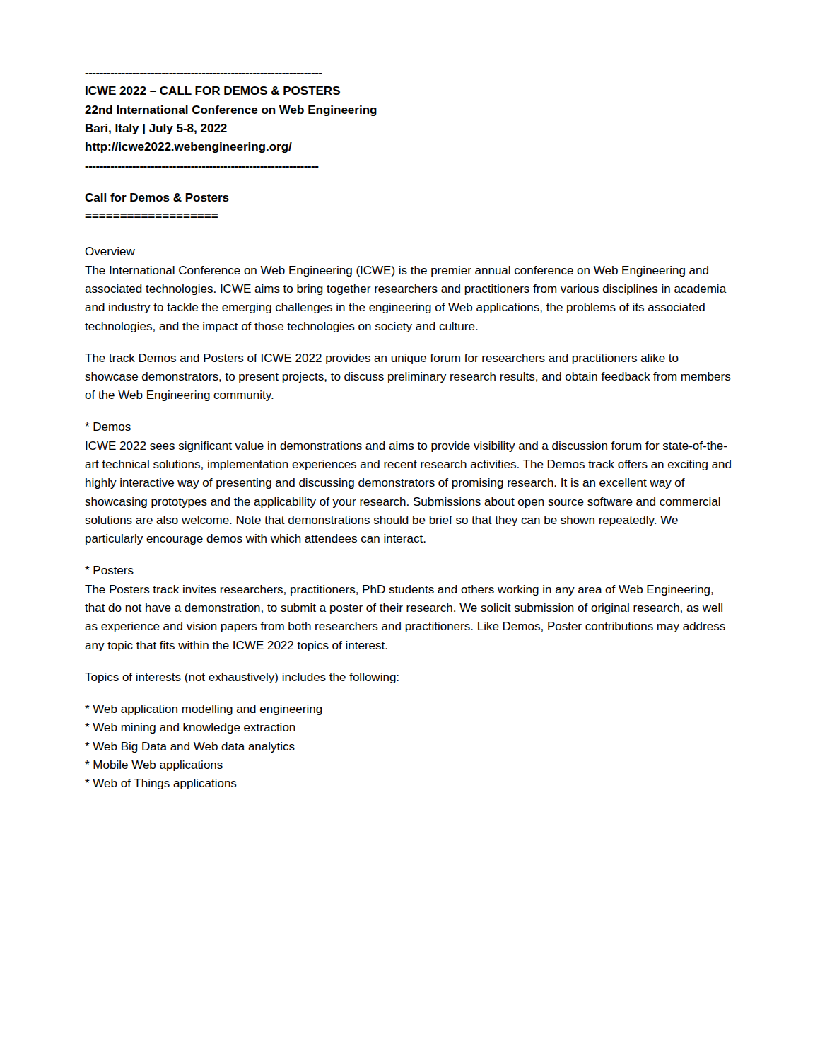-----------------------------------------------------------------
ICWE 2022 – CALL FOR DEMOS & POSTERS
22nd International Conference on Web Engineering
Bari, Italy | July 5-8, 2022
http://icwe2022.webengineering.org/
----------------------------------------------------------------
Call for Demos & Posters
===================
Overview
The International Conference on Web Engineering (ICWE) is the premier annual conference on Web Engineering and associated technologies. ICWE aims to bring together researchers and practitioners from various disciplines in academia and industry to tackle the emerging challenges in the engineering of Web applications, the problems of its associated technologies, and the impact of those technologies on society and culture.
The track Demos and Posters of ICWE 2022 provides an unique forum for researchers and practitioners alike to showcase demonstrators, to present projects, to discuss preliminary research results, and obtain feedback from members of the Web Engineering community.
* Demos
ICWE 2022 sees significant value in demonstrations and aims to provide visibility and a discussion forum for state-of-the-art technical solutions, implementation experiences and recent research activities. The Demos track offers an exciting and highly interactive way of presenting and discussing demonstrators of promising research. It is an excellent way of showcasing prototypes and the applicability of your research. Submissions about open source software and commercial solutions are also welcome. Note that demonstrations should be brief so that they can be shown repeatedly. We particularly encourage demos with which attendees can interact.
* Posters
The Posters track invites researchers, practitioners, PhD students and others working in any area of Web Engineering, that do not have a demonstration, to submit a poster of their research. We solicit submission of original research, as well as experience and vision papers from both researchers and practitioners. Like Demos, Poster contributions may address any topic that fits within the ICWE 2022 topics of interest.
Topics of interests (not exhaustively) includes the following:
* Web application modelling and engineering
* Web mining and knowledge extraction
* Web Big Data and Web data analytics
* Mobile Web applications
* Web of Things applications